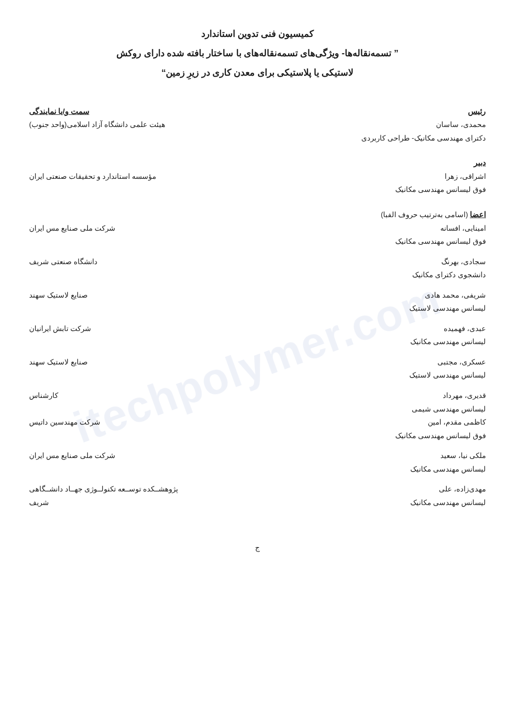itechpolymer.com
کمیسیون فنی تدوین استاندارد ” تسمه‌نقاله‌ها- ویژگی‌های تسمه‌نقاله‌های با ساختار بافته شده دارای روکش لاستیکی یا پلاستیکی برای معدن کاری در زیرِ زمین“
| رئیس | سمت و/یا نمایندگی |
| محمدی، ساسان | هیئت علمی دانشگاه آزاد اسلامی(واحد جنوب) |
| دکترای مهندسی مکانیک- طراحی کاربردی | |
| دبیر | |
| اشراقی، زهرا | مؤسسه استاندارد و تحقیقات صنعتی ایران |
| فوق لیسانس مهندسی مکانیک | |
| اعضا (اسامی به‌ترتیب حروف الفبا) | |
| امینایی، افسانه | شرکت ملی صنایع مس ایران |
| فوق لیسانس مهندسی مکانیک | |
| سجادی، بهرنگ | دانشگاه صنعتی شریف |
| دانشجوی دکترای مکانیک | |
| شریفی، محمد هادی | صنایع لاستیک سهند |
| لیسانس مهندسی لاستیک | |
| عبدی، فهمیده | شرکت تابش ایرانیان |
| لیسانس مهندسی مکانیک | |
| عسکری، مجتبی | صنایع لاستیک سهند |
| لیسانس مهندسی لاستیک | |
| قدیری، مهرداد | کارشناس |
| لیسانس مهندسی شیمی | |
| کاظمی مقدم، امین | شرکت مهندسین داتیس |
| فوق لیسانس مهندسی مکانیک | |
| ملکی نیا، سعید | شرکت ملی صنایع مس ایران |
| لیسانس مهندسی مکانیک | |
| مهدی‌زاده، علی | پژوهشــکده توســعه تکنولــوژی جهــاد دانشــگاهی |
| لیسانس مهندسی مکانیک | شریف |
ج